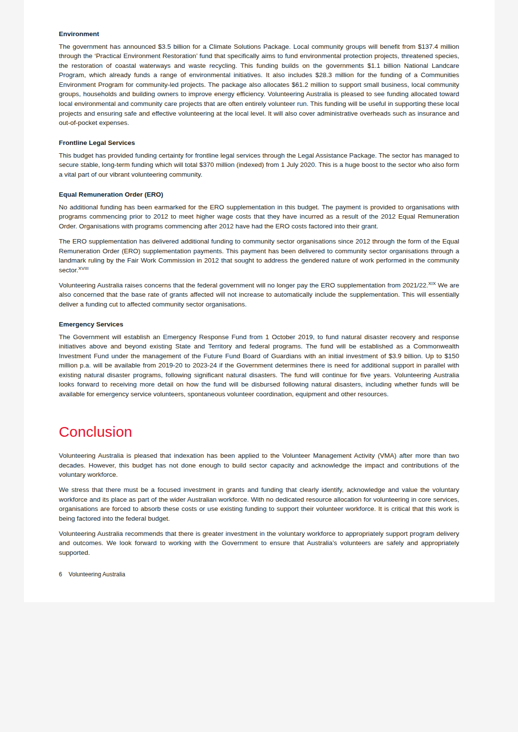Environment
The government has announced $3.5 billion for a Climate Solutions Package. Local community groups will benefit from $137.4 million through the ‘Practical Environment Restoration’ fund that specifically aims to fund environmental protection projects, threatened species, the restoration of coastal waterways and waste recycling. This funding builds on the governments $1.1 billion National Landcare Program, which already funds a range of environmental initiatives. It also includes $28.3 million for the funding of a Communities Environment Program for community-led projects. The package also allocates $61.2 million to support small business, local community groups, households and building owners to improve energy efficiency. Volunteering Australia is pleased to see funding allocated toward local environmental and community care projects that are often entirely volunteer run. This funding will be useful in supporting these local projects and ensuring safe and effective volunteering at the local level. It will also cover administrative overheads such as insurance and out-of-pocket expenses.
Frontline Legal Services
This budget has provided funding certainty for frontline legal services through the Legal Assistance Package. The sector has managed to secure stable, long-term funding which will total $370 million (indexed) from 1 July 2020. This is a huge boost to the sector who also form a vital part of our vibrant volunteering community.
Equal Remuneration Order (ERO)
No additional funding has been earmarked for the ERO supplementation in this budget. The payment is provided to organisations with programs commencing prior to 2012 to meet higher wage costs that they have incurred as a result of the 2012 Equal Remuneration Order. Organisations with programs commencing after 2012 have had the ERO costs factored into their grant.
The ERO supplementation has delivered additional funding to community sector organisations since 2012 through the form of the Equal Remuneration Order (ERO) supplementation payments. This payment has been delivered to community sector organisations through a landmark ruling by the Fair Work Commission in 2012 that sought to address the gendered nature of work performed in the community sector.XVIII
Volunteering Australia raises concerns that the federal government will no longer pay the ERO supplementation from 2021/22.XIX We are also concerned that the base rate of grants affected will not increase to automatically include the supplementation. This will essentially deliver a funding cut to affected community sector organisations.
Emergency Services
The Government will establish an Emergency Response Fund from 1 October 2019, to fund natural disaster recovery and response initiatives above and beyond existing State and Territory and federal programs. The fund will be established as a Commonwealth Investment Fund under the management of the Future Fund Board of Guardians with an initial investment of $3.9 billion. Up to $150 million p.a. will be available from 2019-20 to 2023-24 if the Government determines there is need for additional support in parallel with existing natural disaster programs, following significant natural disasters. The fund will continue for five years. Volunteering Australia looks forward to receiving more detail on how the fund will be disbursed following natural disasters, including whether funds will be available for emergency service volunteers, spontaneous volunteer coordination, equipment and other resources.
Conclusion
Volunteering Australia is pleased that indexation has been applied to the Volunteer Management Activity (VMA) after more than two decades. However, this budget has not done enough to build sector capacity and acknowledge the impact and contributions of the voluntary workforce.
We stress that there must be a focused investment in grants and funding that clearly identify, acknowledge and value the voluntary workforce and its place as part of the wider Australian workforce. With no dedicated resource allocation for volunteering in core services, organisations are forced to absorb these costs or use existing funding to support their volunteer workforce. It is critical that this work is being factored into the federal budget.
Volunteering Australia recommends that there is greater investment in the voluntary workforce to appropriately support program delivery and outcomes. We look forward to working with the Government to ensure that Australia’s volunteers are safely and appropriately supported.
6 Volunteering Australia